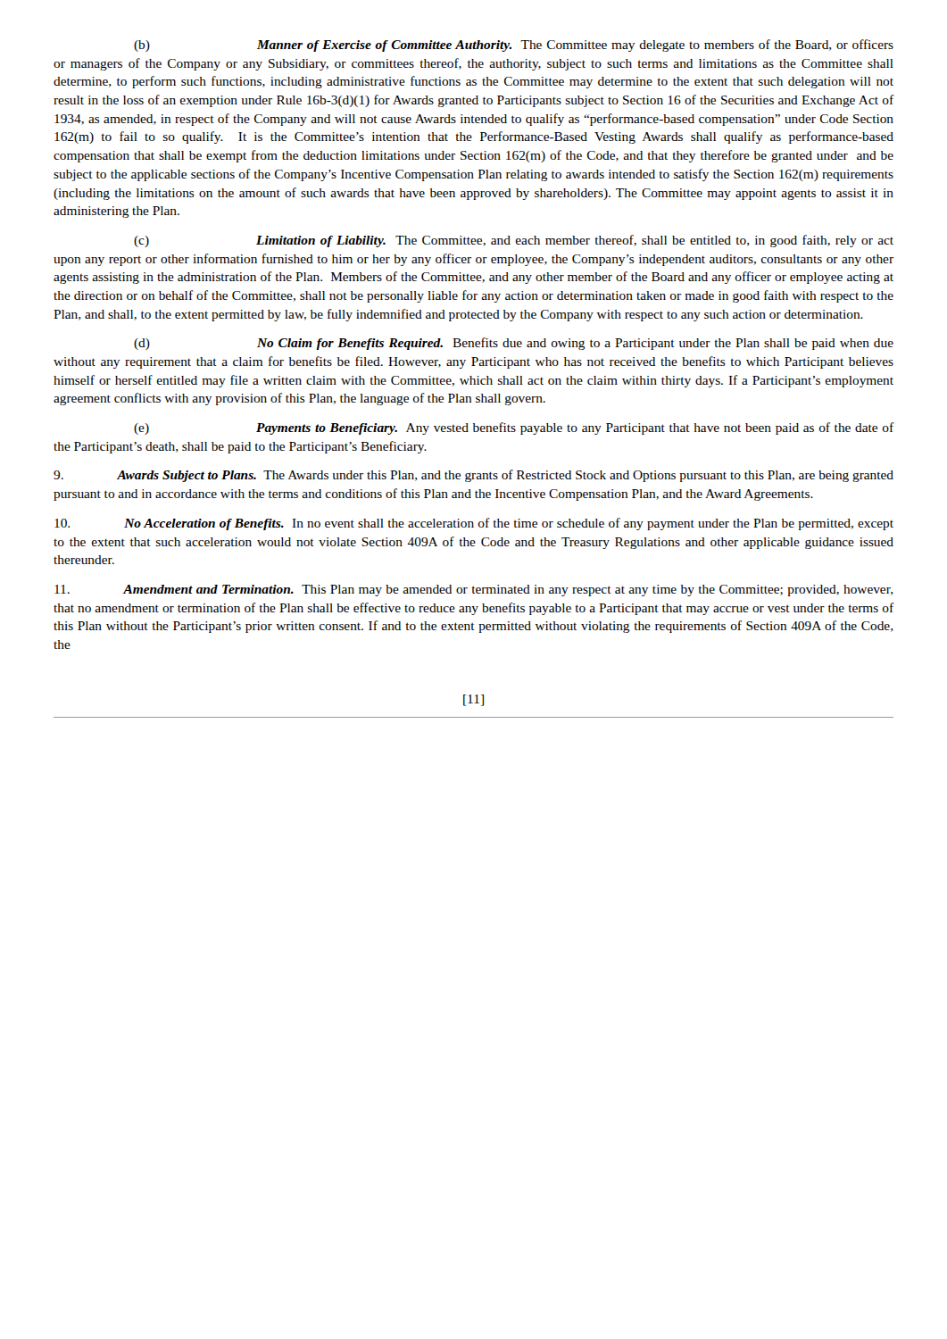(b) Manner of Exercise of Committee Authority. The Committee may delegate to members of the Board, or officers or managers of the Company or any Subsidiary, or committees thereof, the authority, subject to such terms and limitations as the Committee shall determine, to perform such functions, including administrative functions as the Committee may determine to the extent that such delegation will not result in the loss of an exemption under Rule 16b-3(d)(1) for Awards granted to Participants subject to Section 16 of the Securities and Exchange Act of 1934, as amended, in respect of the Company and will not cause Awards intended to qualify as “performance-based compensation” under Code Section 162(m) to fail to so qualify. It is the Committee’s intention that the Performance-Based Vesting Awards shall qualify as performance-based compensation that shall be exempt from the deduction limitations under Section 162(m) of the Code, and that they therefore be granted under and be subject to the applicable sections of the Company’s Incentive Compensation Plan relating to awards intended to satisfy the Section 162(m) requirements (including the limitations on the amount of such awards that have been approved by shareholders). The Committee may appoint agents to assist it in administering the Plan.
(c) Limitation of Liability. The Committee, and each member thereof, shall be entitled to, in good faith, rely or act upon any report or other information furnished to him or her by any officer or employee, the Company’s independent auditors, consultants or any other agents assisting in the administration of the Plan. Members of the Committee, and any other member of the Board and any officer or employee acting at the direction or on behalf of the Committee, shall not be personally liable for any action or determination taken or made in good faith with respect to the Plan, and shall, to the extent permitted by law, be fully indemnified and protected by the Company with respect to any such action or determination.
(d) No Claim for Benefits Required. Benefits due and owing to a Participant under the Plan shall be paid when due without any requirement that a claim for benefits be filed. However, any Participant who has not received the benefits to which Participant believes himself or herself entitled may file a written claim with the Committee, which shall act on the claim within thirty days. If a Participant’s employment agreement conflicts with any provision of this Plan, the language of the Plan shall govern.
(e) Payments to Beneficiary. Any vested benefits payable to any Participant that have not been paid as of the date of the Participant’s death, shall be paid to the Participant’s Beneficiary.
9. Awards Subject to Plans. The Awards under this Plan, and the grants of Restricted Stock and Options pursuant to this Plan, are being granted pursuant to and in accordance with the terms and conditions of this Plan and the Incentive Compensation Plan, and the Award Agreements.
10. No Acceleration of Benefits. In no event shall the acceleration of the time or schedule of any payment under the Plan be permitted, except to the extent that such acceleration would not violate Section 409A of the Code and the Treasury Regulations and other applicable guidance issued thereunder.
11. Amendment and Termination. This Plan may be amended or terminated in any respect at any time by the Committee; provided, however, that no amendment or termination of the Plan shall be effective to reduce any benefits payable to a Participant that may accrue or vest under the terms of this Plan without the Participant’s prior written consent. If and to the extent permitted without violating the requirements of Section 409A of the Code, the
[11]